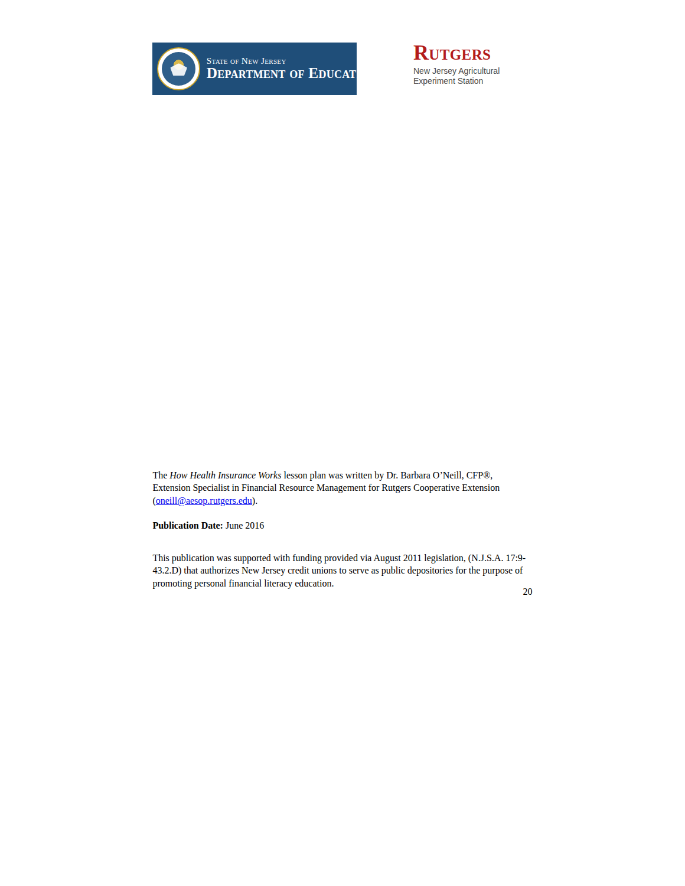State of New Jersey Department of Education
Rutgers
New Jersey Agricultural
Experiment Station
The How Health Insurance Works lesson plan was written by Dr. Barbara O’Neill, CFP®, Extension Specialist in Financial Resource Management for Rutgers Cooperative Extension (oneill@aesop.rutgers.edu).
Publication Date: June 2016
This publication was supported with funding provided via August 2011 legislation, (N.J.S.A. 17:9-43.2.D) that authorizes New Jersey credit unions to serve as public depositories for the purpose of promoting personal financial literacy education.
20